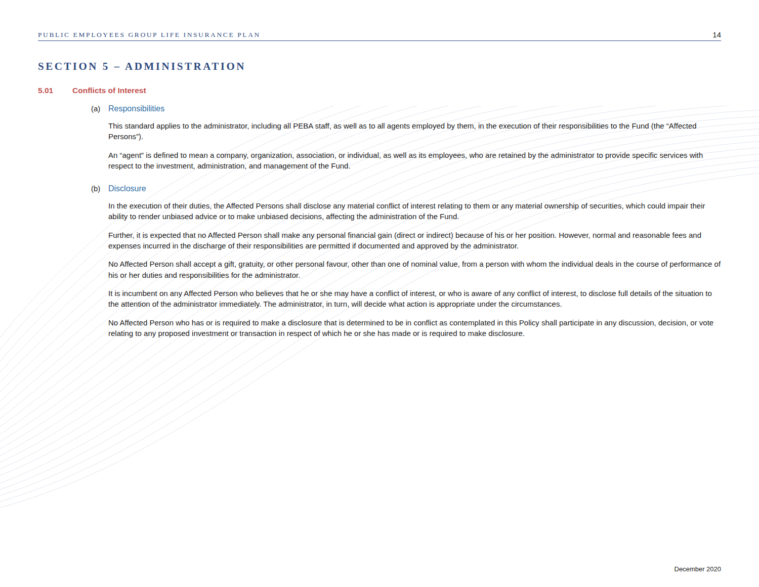Public Employees Group Life Insurance Plan
14
Section 5 – Administration
5.01
Conflicts of Interest
(a)
Responsibilities
This standard applies to the administrator, including all PEBA staff, as well as to all agents employed by them, in the execution of their responsibilities to the Fund (the “Affected Persons”).
An “agent” is defined to mean a company, organization, association, or individual, as well as its employees, who are retained by the administrator to provide specific services with respect to the investment, administration, and management of the Fund.
(b)
Disclosure
In the execution of their duties, the Affected Persons shall disclose any material conflict of interest relating to them or any material ownership of securities, which could impair their ability to render unbiased advice or to make unbiased decisions, affecting the administration of the Fund.
Further, it is expected that no Affected Person shall make any personal financial gain (direct or indirect) because of his or her position. However, normal and reasonable fees and expenses incurred in the discharge of their responsibilities are permitted if documented and approved by the administrator.
No Affected Person shall accept a gift, gratuity, or other personal favour, other than one of nominal value, from a person with whom the individual deals in the course of performance of his or her duties and responsibilities for the administrator.
It is incumbent on any Affected Person who believes that he or she may have a conflict of interest, or who is aware of any conflict of interest, to disclose full details of the situation to the attention of the administrator immediately. The administrator, in turn, will decide what action is appropriate under the circumstances.
No Affected Person who has or is required to make a disclosure that is determined to be in conflict as contemplated in this Policy shall participate in any discussion, decision, or vote relating to any proposed investment or transaction in respect of which he or she has made or is required to make disclosure.
December 2020